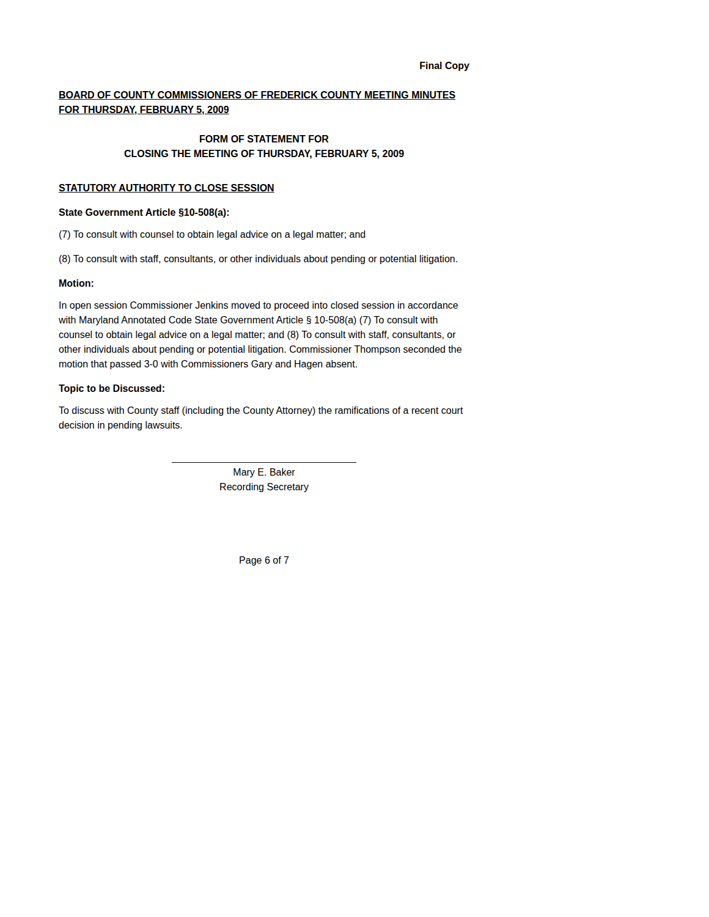Final Copy
BOARD OF COUNTY COMMISSIONERS OF FREDERICK COUNTY MEETING MINUTES FOR THURSDAY, FEBRUARY 5, 2009
FORM OF STATEMENT FOR
CLOSING THE MEETING OF THURSDAY, FEBRUARY 5, 2009
STATUTORY AUTHORITY TO CLOSE SESSION
State Government Article §10-508(a):
(7) To consult with counsel to obtain legal advice on a legal matter; and
(8) To consult with staff, consultants, or other individuals about pending or potential litigation.
Motion:
In open session Commissioner Jenkins moved to proceed into closed session in accordance with Maryland Annotated Code State Government Article § 10-508(a) (7) To consult with counsel to obtain legal advice on a legal matter; and (8) To consult with staff, consultants, or other individuals about pending or potential litigation. Commissioner Thompson seconded the motion that passed 3-0 with Commissioners Gary and Hagen absent.
Topic to be Discussed:
To discuss with County staff (including the County Attorney) the ramifications of a recent court decision in pending lawsuits.
Mary E. Baker
Recording Secretary
Page 6 of 7